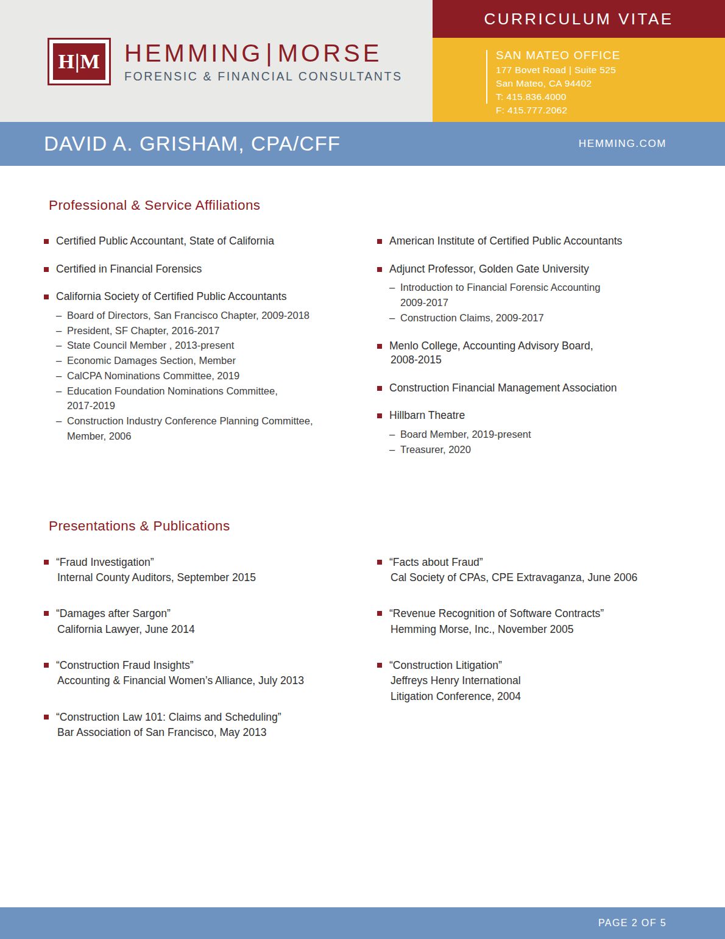H|M
HEMMING|MORSE
FORENSIC & FINANCIAL CONSULTANTS
CURRICULUM VITAE
SAN MATEO OFFICE
177 Bovet Road | Suite 525
San Mateo, CA 94402
T: 415.836.4000
F: 415.777.2062
DAVID A. GRISHAM, CPA/CFF
HEMMING.COM
Professional & Service Affiliations
Certified Public Accountant, State of California
Certified in Financial Forensics
California Society of Certified Public Accountants
Board of Directors, San Francisco Chapter, 2009-2018
President, SF Chapter, 2016-2017
State Council Member , 2013-present
Economic Damages Section, Member
CalCPA Nominations Committee, 2019
Education Foundation Nominations Committee, 2017-2019
Construction Industry Conference Planning Committee, Member, 2006
American Institute of Certified Public Accountants
Adjunct Professor, Golden Gate University
Introduction to Financial Forensic Accounting 2009-2017
Construction Claims, 2009-2017
Menlo College, Accounting Advisory Board, 2008-2015
Construction Financial Management Association
Hillbarn Theatre
Board Member, 2019-present
Treasurer, 2020
Presentations & Publications
“Fraud Investigation” Internal County Auditors, September 2015
“Damages after Sargon” California Lawyer, June 2014
“Construction Fraud Insights” Accounting & Financial Women’s Alliance, July 2013
“Construction Law 101: Claims and Scheduling” Bar Association of San Francisco, May 2013
“Facts about Fraud” Cal Society of CPAs, CPE Extravaganza, June 2006
“Revenue Recognition of Software Contracts” Hemming Morse, Inc., November 2005
“Construction Litigation” Jeffreys Henry International Litigation Conference, 2004
PAGE 2 OF 5